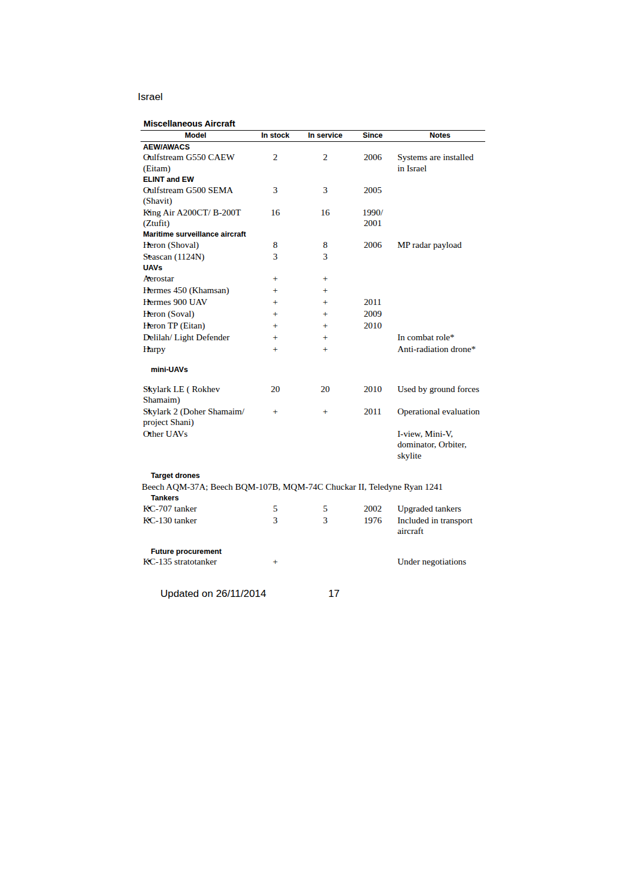Israel
Miscellaneous Aircraft
| Model | In stock | In service | Since | Notes |
| --- | --- | --- | --- | --- |
| AEW/AWACS |
| Gulfstream G550 CAEW (Eitam) | 2 | 2 | 2006 | Systems are installed in Israel |
| ELINT and EW |
| Gulfstream G500 SEMA (Shavit) | 3 | 3 | 2005 | |
| King Air A200CT/ B-200T (Ztufit) | 16 | 16 | 1990/ 2001 | |
| Maritime surveillance aircraft |
| Heron (Shoval) | 8 | 8 | 2006 | MP radar payload |
| Seascan (1124N) | 3 | 3 | | |
| UAVs |
| Aerostar | + | + | | |
| Hermes 450 (Khamsan) | + | + | | |
| Hermes 900 UAV | + | + | 2011 | |
| Heron (Soval) | + | + | 2009 | |
| Heron TP (Eitan) | + | + | 2010 | |
| Delilah/ Light Defender | + | + | | In combat role* |
| Harpy | + | + | | Anti-radiation drone* |
| mini-UAVs |
| Skylark LE ( Rokhev Shamaim) | 20 | 20 | 2010 | Used by ground forces |
| Skylark 2 (Doher Shamaim/ project Shani) | + | + | 2011 | Operational evaluation |
| Other UAVs | | | | I-view, Mini-V, dominator, Orbiter, skylite |
| Target drones |
| Beech AQM-37A; Beech BQM-107B, MQM-74C Chuckar II, Teledyne Ryan 1241 |
| Tankers |
| KC-707 tanker | 5 | 5 | 2002 | Upgraded tankers |
| KC-130 tanker | 3 | 3 | 1976 | Included in transport aircraft |
| Future procurement |
| KC-135 stratotanker | + | | | Under negotiations |
Updated on 26/11/2014 17